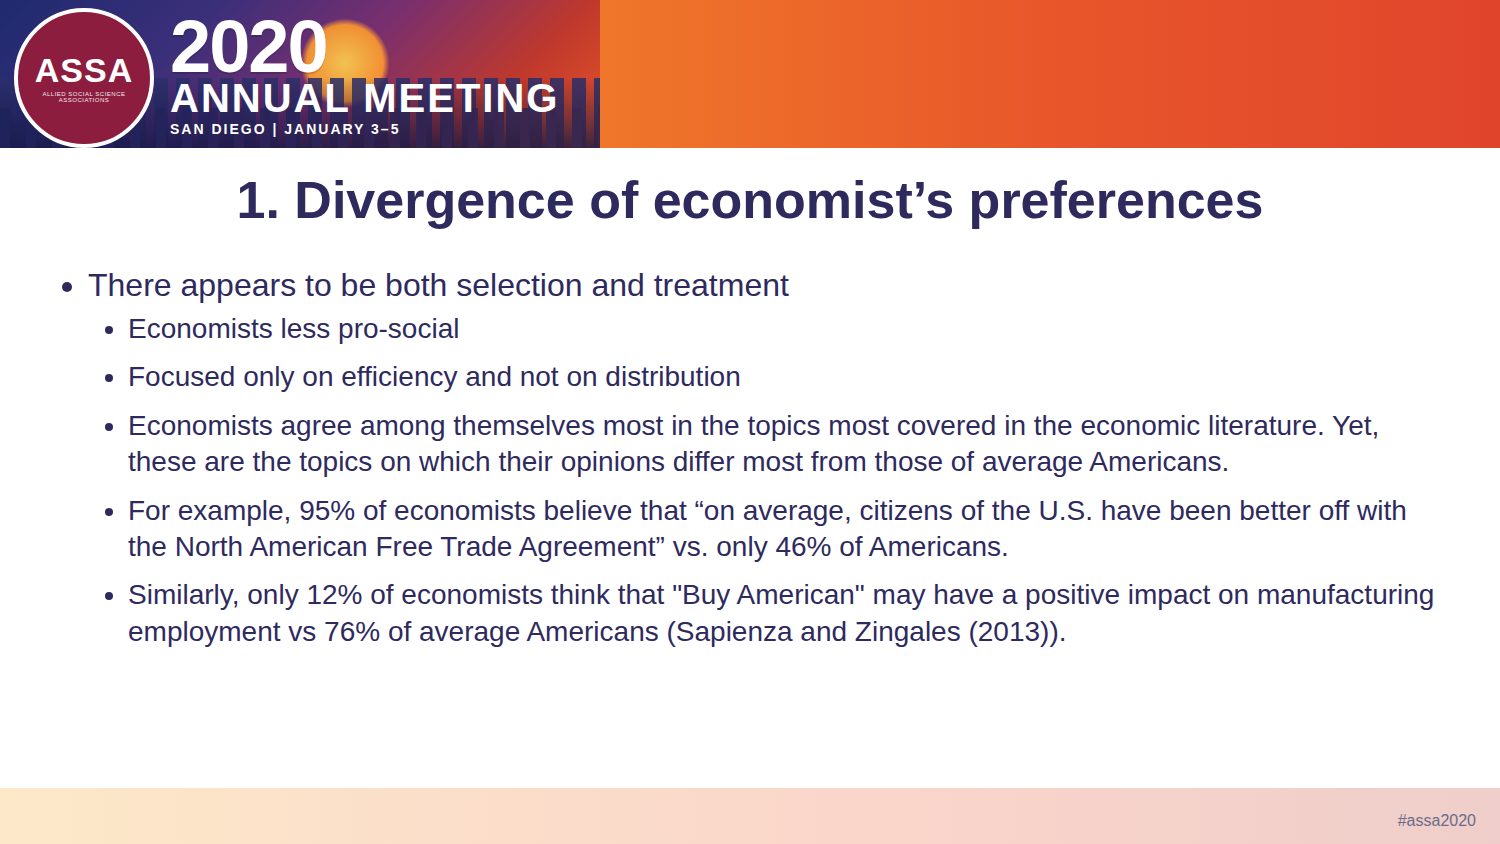2020
ANNUAL MEETING
SAN DIEGO | JANUARY 3–5
ASSA
Allied Social Science Associations
1. Divergence of economist’s preferences
There appears to be both selection and treatment
Economists less pro-social
Focused only on efficiency and not on distribution
Economists agree among themselves most in the topics most covered in the economic literature. Yet, these are the topics on which their opinions differ most from those of average Americans.
For example, 95% of economists believe that “on average, citizens of the U.S. have been better off with the North American Free Trade Agreement” vs. only 46% of Americans.
Similarly, only 12% of economists think that "Buy American" may have a positive impact on manufacturing employment vs 76% of average Americans (Sapienza and Zingales (2013)).
#assa2020